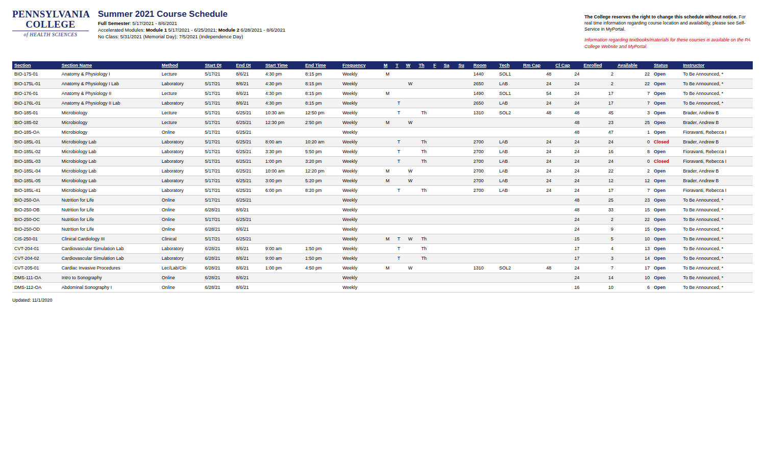PENNSYLVANIA
COLLEGE
of HEALTH SCIENCES
Summer 2021 Course Schedule
Full Semester: 5/17/2021 - 8/6/2021
Accelerated Modules: Module 1 5/17/2021 - 6/25/2021; Module 2 6/28/2021 - 8/6/2021
No Class: 5/31/2021 (Memorial Day); 7/5/2021 (Independence Day)
The College reserves the right to change this schedule without notice. For real time information regarding course location and availability, please see Self-Service in MyPortal.
Information regarding textbooks/materials for these courses is available on the PA College Website and MyPortal.
| Section | Section Name | Method | Start Dt | End Dt | Start Time | End Time | Frequency | M | T | W | Th | F | Sa | Su | Room | Tech | Rm Cap | Cl Cap | Enrolled | Available | Status | Instructor |
| --- | --- | --- | --- | --- | --- | --- | --- | --- | --- | --- | --- | --- | --- | --- | --- | --- | --- | --- | --- | --- | --- | --- |
| BIO-175-01 | Anatomy & Physiology I | Lecture | 5/17/21 | 8/6/21 | 4:30 pm | 8:15 pm | Weekly | M | | | | | | | 1440 | SOL1 | 48 | 24 | 2 | 22 | Open | To Be Announced, * |
| BIO-175L-01 | Anatomy & Physiology I Lab | Laboratory | 5/17/21 | 8/6/21 | 4:30 pm | 8:15 pm | Weekly | | | W | | | | | 2650 | LAB | 24 | 24 | 2 | 22 | Open | To Be Announced, * |
| BIO-176-01 | Anatomy & Physiology II | Lecture | 5/17/21 | 8/6/21 | 4:30 pm | 8:15 pm | Weekly | M | | | | | | | 1490 | SOL1 | 54 | 24 | 17 | 7 | Open | To Be Announced, * |
| BIO-176L-01 | Anatomy & Physiology II Lab | Laboratory | 5/17/21 | 8/6/21 | 4:30 pm | 8:15 pm | Weekly | | T | | | | | | 2650 | LAB | 24 | 24 | 17 | 7 | Open | To Be Announced, * |
| BIO-185-01 | Microbiology | Lecture | 5/17/21 | 6/25/21 | 10:30 am | 12:50 pm | Weekly | | T | | Th | | | | 1310 | SOL2 | 48 | 48 | 45 | 3 | Open | Brader, Andrew B |
| BIO-185-02 | Microbiology | Lecture | 5/17/21 | 6/25/21 | 12:30 pm | 2:50 pm | Weekly | M | | W | | | | | | | | 48 | 23 | 25 | Open | Brader, Andrew B |
| BIO-185-OA | Microbiology | Online | 5/17/21 | 6/25/21 | | | Weekly | | | | | | | | | | | 48 | 47 | 1 | Open | Fioravanti, Rebecca I |
| BIO-185L-01 | Microbiology Lab | Laboratory | 5/17/21 | 6/25/21 | 8:00 am | 10:20 am | Weekly | | T | | Th | | | | 2700 | LAB | 24 | 24 | 24 | 0 | Closed | Brader, Andrew B |
| BIO-185L-02 | Microbiology Lab | Laboratory | 5/17/21 | 6/25/21 | 3:30 pm | 5:50 pm | Weekly | | T | | Th | | | | 2700 | LAB | 24 | 24 | 16 | 8 | Open | Fioravanti, Rebecca I |
| BIO-185L-03 | Microbiology Lab | Laboratory | 5/17/21 | 6/25/21 | 1:00 pm | 3:20 pm | Weekly | | T | | Th | | | | 2700 | LAB | 24 | 24 | 24 | 0 | Closed | Fioravanti, Rebecca I |
| BIO-185L-04 | Microbiology Lab | Laboratory | 5/17/21 | 6/25/21 | 10:00 am | 12:20 pm | Weekly | M | | W | | | | | 2700 | LAB | 24 | 24 | 22 | 2 | Open | Brader, Andrew B |
| BIO-185L-05 | Microbiology Lab | Laboratory | 5/17/21 | 6/25/21 | 3:00 pm | 5:20 pm | Weekly | M | | W | | | | | 2700 | LAB | 24 | 24 | 12 | 12 | Open | Brader, Andrew B |
| BIO-185L-41 | Microbiology Lab | Laboratory | 5/17/21 | 6/25/21 | 6:00 pm | 8:20 pm | Weekly | | T | | Th | | | | 2700 | LAB | 24 | 24 | 17 | 7 | Open | Fioravanti, Rebecca I |
| BIO-250-OA | Nutrition for Life | Online | 5/17/21 | 6/25/21 | | | Weekly | | | | | | | | | | | 48 | 25 | 23 | Open | To Be Announced, * |
| BIO-250-OB | Nutrition for Life | Online | 6/28/21 | 8/6/21 | | | Weekly | | | | | | | | | | | 48 | 33 | 15 | Open | To Be Announced, * |
| BIO-250-OC | Nutrition for Life | Online | 5/17/21 | 6/25/21 | | | Weekly | | | | | | | | | | | 24 | 2 | 22 | Open | To Be Announced, * |
| BIO-250-OD | Nutrition for Life | Online | 6/28/21 | 8/6/21 | | | Weekly | | | | | | | | | | | 24 | 9 | 15 | Open | To Be Announced, * |
| CIS-250-01 | Clinical Cardiology III | Clinical | 5/17/21 | 6/25/21 | | | Weekly | M | T | W | Th | | | | | | | 15 | 5 | 10 | Open | To Be Announced, * |
| CVT-204-01 | Cardiovascular Simulation Lab | Laboratory | 6/28/21 | 8/6/21 | 9:00 am | 1:50 pm | Weekly | | T | | Th | | | | | | | 17 | 4 | 13 | Open | To Be Announced, * |
| CVT-204-02 | Cardiovascular Simulation Lab | Laboratory | 6/28/21 | 8/6/21 | 9:00 am | 1:50 pm | Weekly | | T | | Th | | | | | | | 17 | 3 | 14 | Open | To Be Announced, * |
| CVT-205-01 | Cardiac Invasive Procedures | Lec/Lab/Cln | 6/28/21 | 8/6/21 | 1:00 pm | 4:50 pm | Weekly | M | | W | | | | | 1310 | SOL2 | 48 | 24 | 7 | 17 | Open | To Be Announced, * |
| DMS-111-OA | Intro to Sonography | Online | 6/28/21 | 8/6/21 | | | Weekly | | | | | | | | | | | 24 | 14 | 10 | Open | To Be Announced, * |
| DMS-112-OA | Abdominal Sonography I | Online | 6/28/21 | 8/6/21 | | | Weekly | | | | | | | | | | | 16 | 10 | 6 | Open | To Be Announced, * |
Updated: 11/1/2020